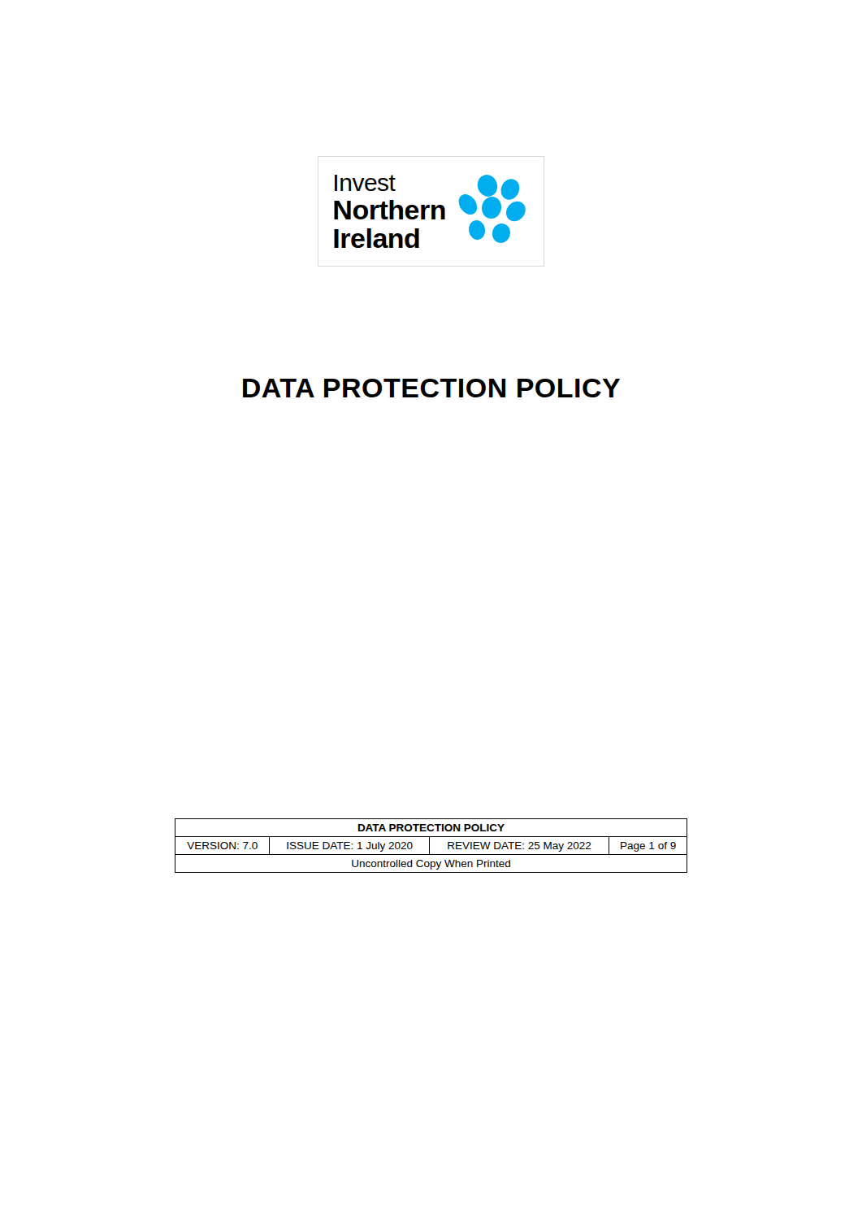Invest Northern Ireland
DATA PROTECTION POLICY
| DATA PROTECTION POLICY |
| VERSION: 7.0 | ISSUE DATE: 1 July 2020 | REVIEW DATE: 25 May 2022 | Page 1 of 9 |
| Uncontrolled Copy When Printed |